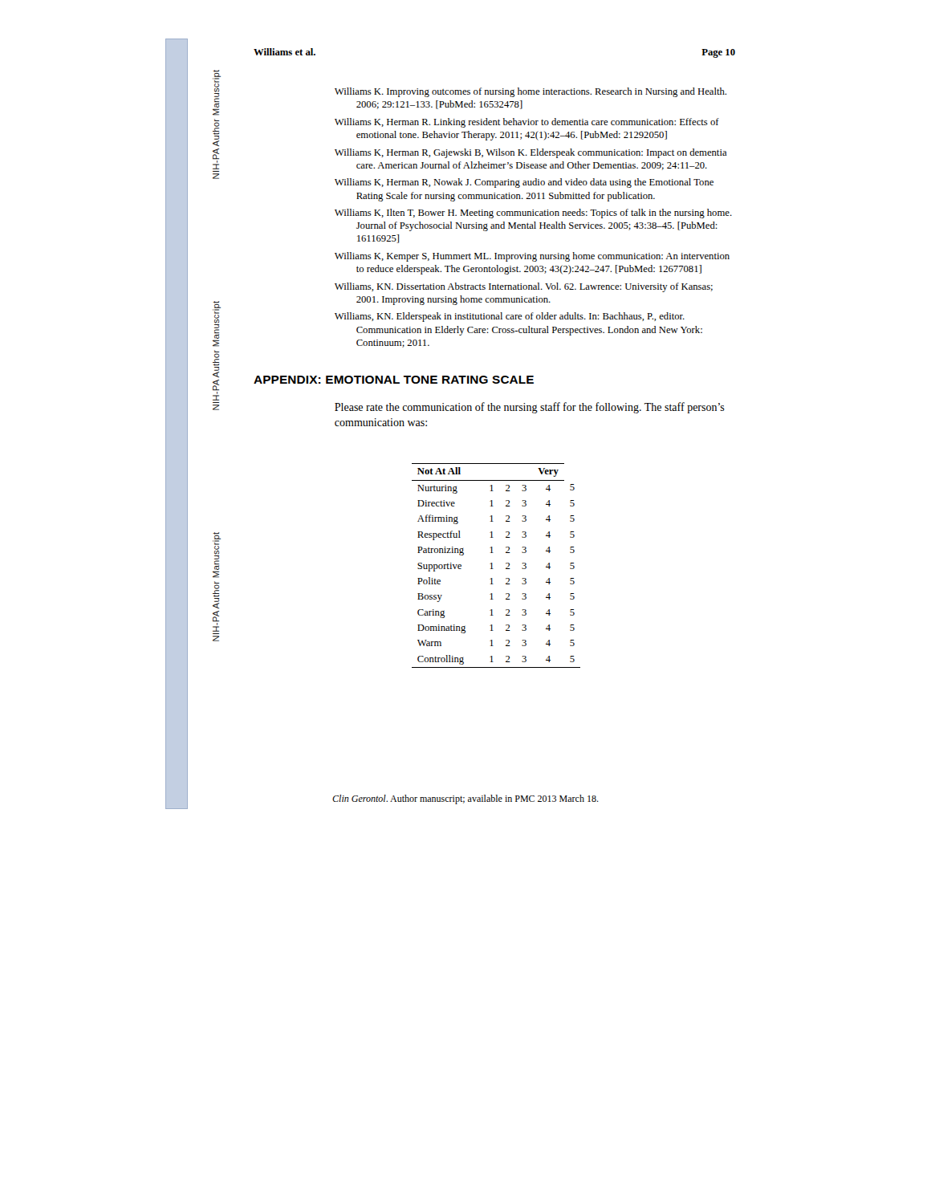NIH-PA Author Manuscript
NIH-PA Author Manuscript
NIH-PA Author Manuscript
Williams et al.
Page 10
Williams K. Improving outcomes of nursing home interactions. Research in Nursing and Health. 2006; 29:121–133. [PubMed: 16532478]
Williams K, Herman R. Linking resident behavior to dementia care communication: Effects of emotional tone. Behavior Therapy. 2011; 42(1):42–46. [PubMed: 21292050]
Williams K, Herman R, Gajewski B, Wilson K. Elderspeak communication: Impact on dementia care. American Journal of Alzheimer’s Disease and Other Dementias. 2009; 24:11–20.
Williams K, Herman R, Nowak J. Comparing audio and video data using the Emotional Tone Rating Scale for nursing communication. 2011 Submitted for publication.
Williams K, Ilten T, Bower H. Meeting communication needs: Topics of talk in the nursing home. Journal of Psychosocial Nursing and Mental Health Services. 2005; 43:38–45. [PubMed: 16116925]
Williams K, Kemper S, Hummert ML. Improving nursing home communication: An intervention to reduce elderspeak. The Gerontologist. 2003; 43(2):242–247. [PubMed: 12677081]
Williams, KN. Dissertation Abstracts International. Vol. 62. Lawrence: University of Kansas; 2001. Improving nursing home communication.
Williams, KN. Elderspeak in institutional care of older adults. In: Bachhaus, P., editor. Communication in Elderly Care: Cross-cultural Perspectives. London and New York: Continuum; 2011.
APPENDIX: EMOTIONAL TONE RATING SCALE
Please rate the communication of the nursing staff for the following. The staff person’s communication was:
| Not At All | | | | Very |
| --- | --- | --- | --- | --- |
| Nurturing | 1 | 2 | 3 | 4 | 5 |
| Directive | 1 | 2 | 3 | 4 | 5 |
| Affirming | 1 | 2 | 3 | 4 | 5 |
| Respectful | 1 | 2 | 3 | 4 | 5 |
| Patronizing | 1 | 2 | 3 | 4 | 5 |
| Supportive | 1 | 2 | 3 | 4 | 5 |
| Polite | 1 | 2 | 3 | 4 | 5 |
| Bossy | 1 | 2 | 3 | 4 | 5 |
| Caring | 1 | 2 | 3 | 4 | 5 |
| Dominating | 1 | 2 | 3 | 4 | 5 |
| Warm | 1 | 2 | 3 | 4 | 5 |
| Controlling | 1 | 2 | 3 | 4 | 5 |
Clin Gerontol. Author manuscript; available in PMC 2013 March 18.